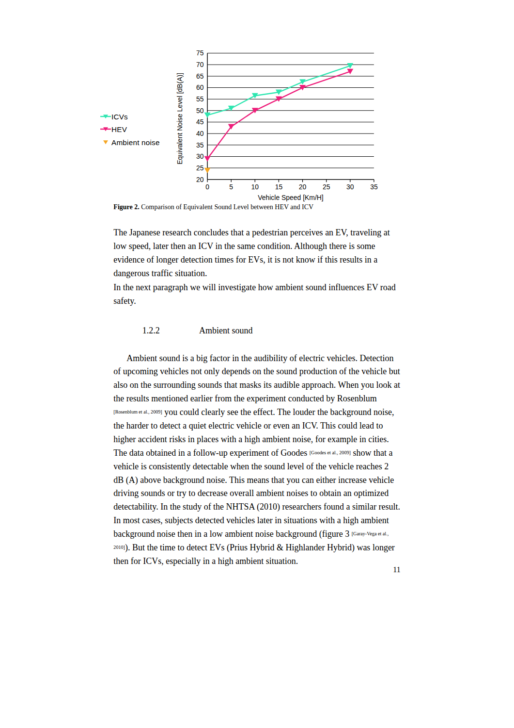ICVs
HEV
Ambient noise
Equivalent Noise Level [dB(A)] 75 70 65 60 55 50 45 40 35 30 25 20 0 5 10 15 20 25 30 35 Vehicle Speed [Km/H]
Figure 2. Comparison of Equivalent Sound Level between HEV and ICV
The Japanese research concludes that a pedestrian perceives an EV, traveling at low speed, later then an ICV in the same condition. Although there is some evidence of longer detection times for EVs, it is not know if this results in a dangerous traffic situation.
In the next paragraph we will investigate how ambient sound influences EV road safety.
1.2.2 Ambient sound
Ambient sound is a big factor in the audibility of electric vehicles. Detection of upcoming vehicles not only depends on the sound production of the vehicle but also on the surrounding sounds that masks its audible approach. When you look at the results mentioned earlier from the experiment conducted by Rosenblum [Rosenblum et al., 2009] you could clearly see the effect. The louder the background noise, the harder to detect a quiet electric vehicle or even an ICV. This could lead to higher accident risks in places with a high ambient noise, for example in cities. The data obtained in a follow-up experiment of Goodes [Goodes et al., 2009] show that a vehicle is consistently detectable when the sound level of the vehicle reaches 2 dB (A) above background noise. This means that you can either increase vehicle driving sounds or try to decrease overall ambient noises to obtain an optimized detectability. In the study of the NHTSA (2010) researchers found a similar result. In most cases, subjects detected vehicles later in situations with a high ambient background noise then in a low ambient noise background (figure 3 [Garay-Vega et al., 2010]). But the time to detect EVs (Prius Hybrid & Highlander Hybrid) was longer then for ICVs, especially in a high ambient situation.
11